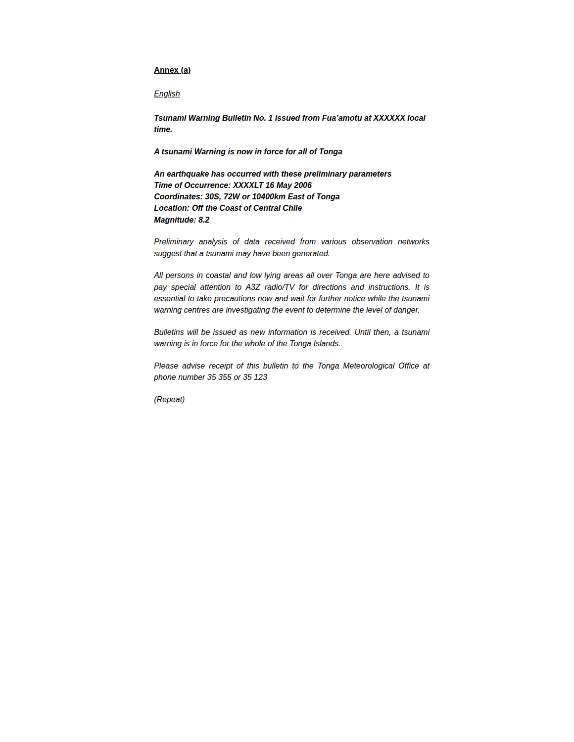Annex (a)
English
Tsunami Warning Bulletin No. 1 issued from Fua’amotu at XXXXXX local time.
A tsunami Warning is now in force for all of Tonga
An earthquake has occurred with these preliminary parameters Time of Occurrence: XXXXLT 16 May 2006 Coordinates: 30S, 72W or 10400km East of Tonga Location: Off the Coast of Central Chile Magnitude: 8.2
Preliminary analysis of data received from various observation networks suggest that a tsunami may have been generated.
All persons in coastal and low lying areas all over Tonga are here advised to pay special attention to A3Z radio/TV for directions and instructions. It is essential to take precautions now and wait for further notice while the tsunami warning centres are investigating the event to determine the level of danger.
Bulletins will be issued as new information is received. Until then, a tsunami warning is in force for the whole of the Tonga Islands.
Please advise receipt of this bulletin to the Tonga Meteorological Office at phone number 35 355 or 35 123
(Repeat)